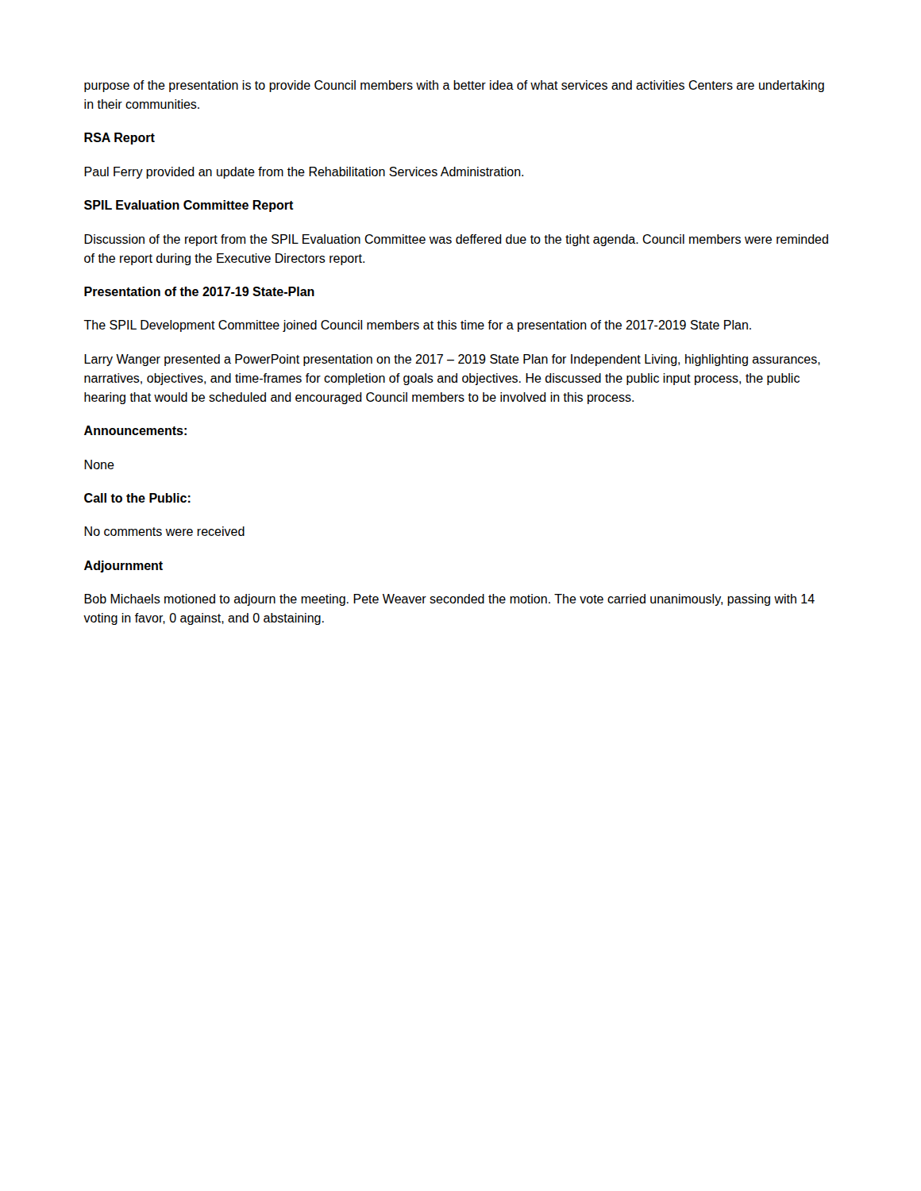purpose of the presentation is to provide Council members with a better idea of what services and activities Centers are undertaking in their communities.
RSA Report
Paul Ferry provided an update from the Rehabilitation Services Administration.
SPIL Evaluation Committee Report
Discussion of the report from the SPIL Evaluation Committee was deffered due to the tight agenda. Council members were reminded of the report during the Executive Directors report.
Presentation of the 2017-19 State-Plan
The SPIL Development Committee joined Council members at this time for a presentation of the 2017-2019 State Plan.
Larry Wanger presented a PowerPoint presentation on the 2017 – 2019 State Plan for Independent Living, highlighting assurances, narratives, objectives, and time-frames for completion of goals and objectives. He discussed the public input process, the public hearing that would be scheduled and encouraged Council members to be involved in this process.
Announcements:
None
Call to the Public:
No comments were received
Adjournment
Bob Michaels motioned to adjourn the meeting. Pete Weaver seconded the motion. The vote carried unanimously, passing with 14 voting in favor, 0 against, and 0 abstaining.